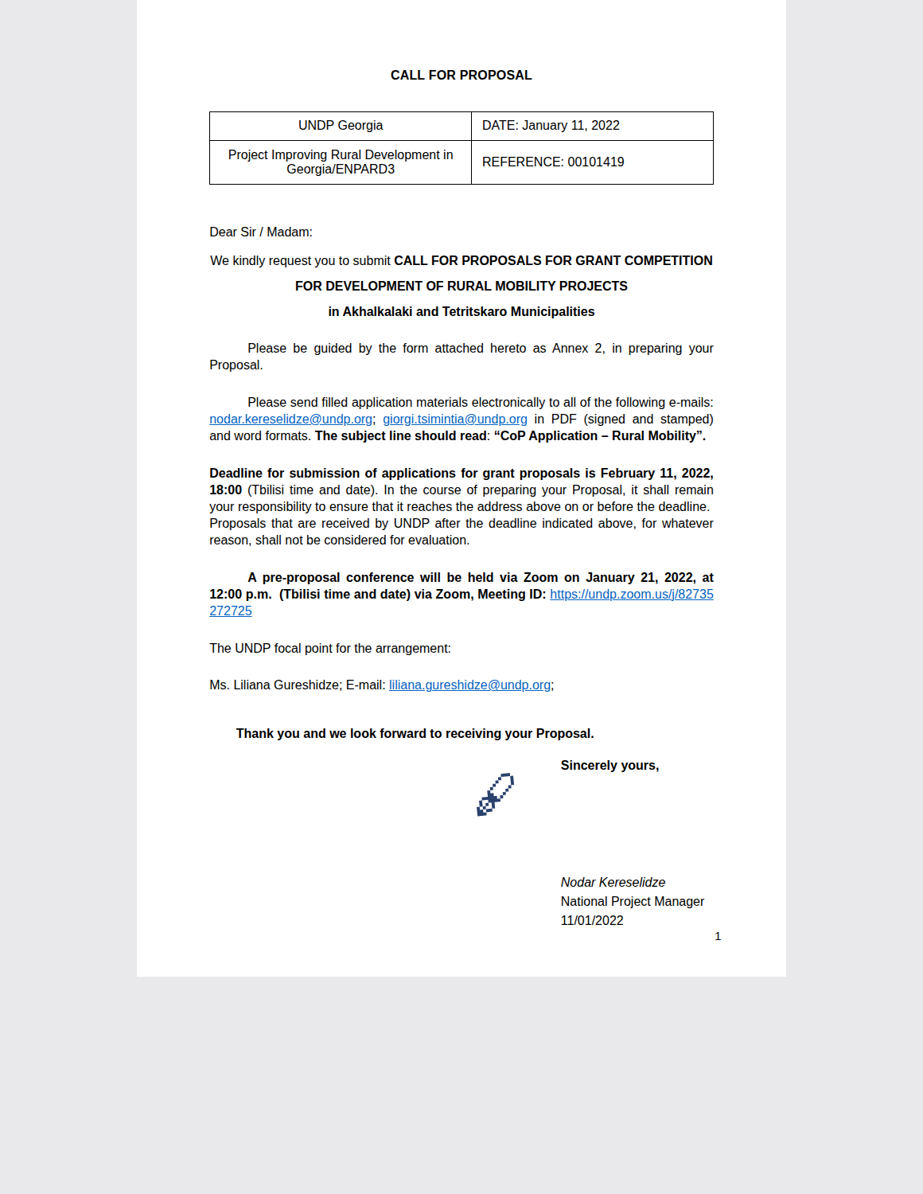CALL FOR PROPOSAL
| UNDP Georgia | DATE: January 11, 2022 |
| Project Improving Rural Development in Georgia/ENPARD3 | REFERENCE: 00101419 |
Dear Sir / Madam:
We kindly request you to submit CALL FOR PROPOSALS FOR GRANT COMPETITION
FOR DEVELOPMENT OF RURAL MOBILITY PROJECTS
in Akhalkalaki and Tetritskaro Municipalities
Please be guided by the form attached hereto as Annex 2, in preparing your Proposal.
Please send filled application materials electronically to all of the following e-mails: nodar.kereselidze@undp.org; giorgi.tsimintia@undp.org in PDF (signed and stamped) and word formats. The subject line should read: “CoP Application – Rural Mobility”.
Deadline for submission of applications for grant proposals is February 11, 2022, 18:00 (Tbilisi time and date). In the course of preparing your Proposal, it shall remain your responsibility to ensure that it reaches the address above on or before the deadline. Proposals that are received by UNDP after the deadline indicated above, for whatever reason, shall not be considered for evaluation.
A pre-proposal conference will be held via Zoom on January 21, 2022, at 12:00 p.m. (Tbilisi time and date) via Zoom, Meeting ID: https://undp.zoom.us/j/82735272725
The UNDP focal point for the arrangement:
Ms. Liliana Gureshidze; E-mail: liliana.gureshidze@undp.org;
Thank you and we look forward to receiving your Proposal.
Sincerely yours,
🖋
Nodar Kereselidze
National Project Manager
11/01/2022
1